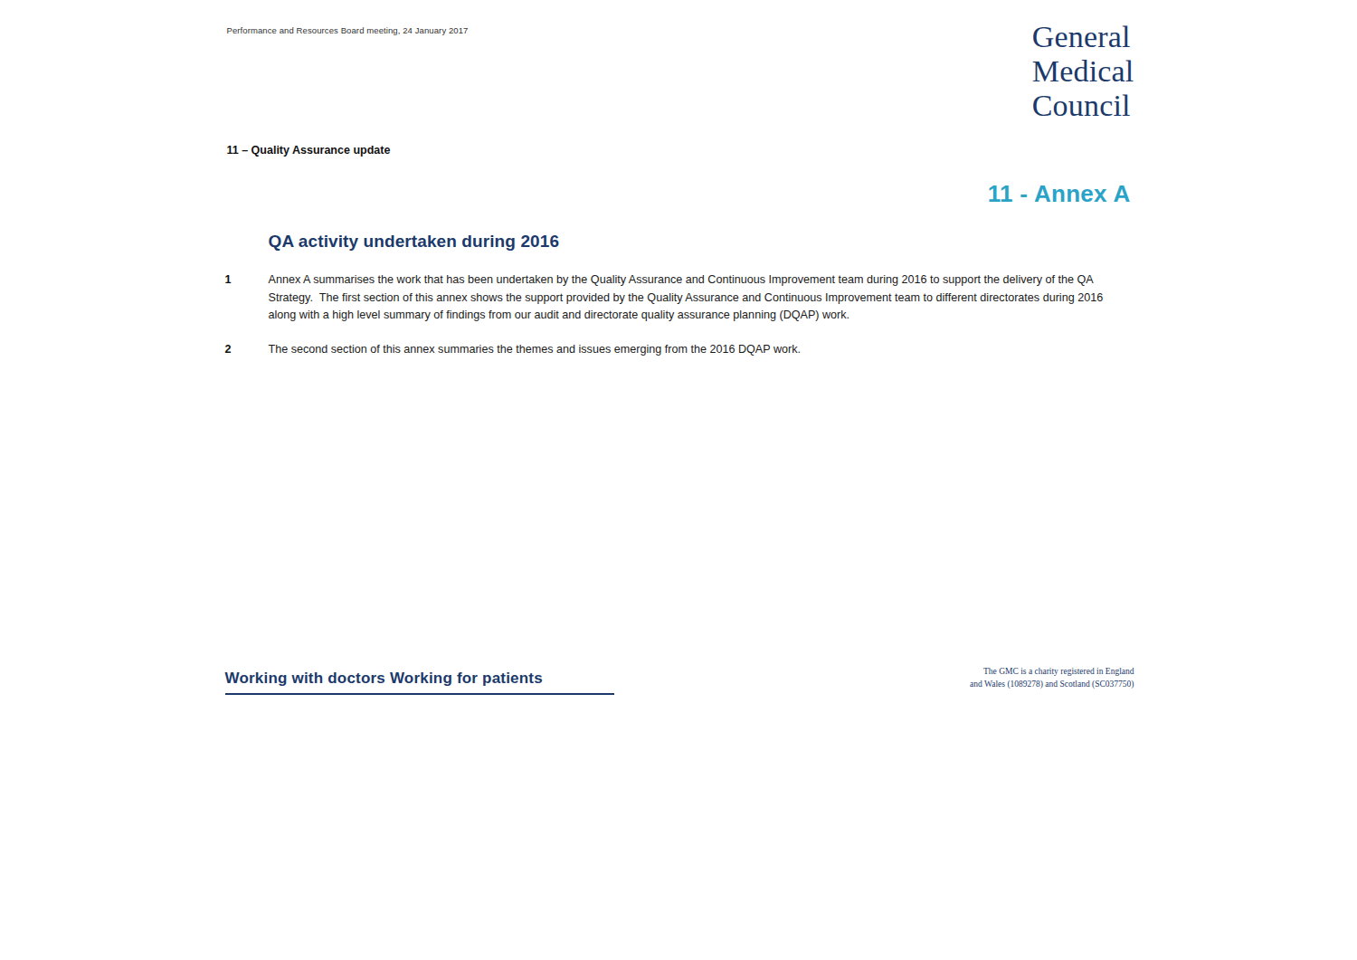Performance and Resources Board meeting, 24 January 2017
General Medical Council
11 – Quality Assurance update
11 - Annex A
QA activity undertaken during 2016
1 Annex A summarises the work that has been undertaken by the Quality Assurance and Continuous Improvement team during 2016 to support the delivery of the QA Strategy. The first section of this annex shows the support provided by the Quality Assurance and Continuous Improvement team to different directorates during 2016 along with a high level summary of findings from our audit and directorate quality assurance planning (DQAP) work.
2 The second section of this annex summaries the themes and issues emerging from the 2016 DQAP work.
Working with doctors Working for patients
The GMC is a charity registered in England
and Wales (1089278) and Scotland (SC037750)